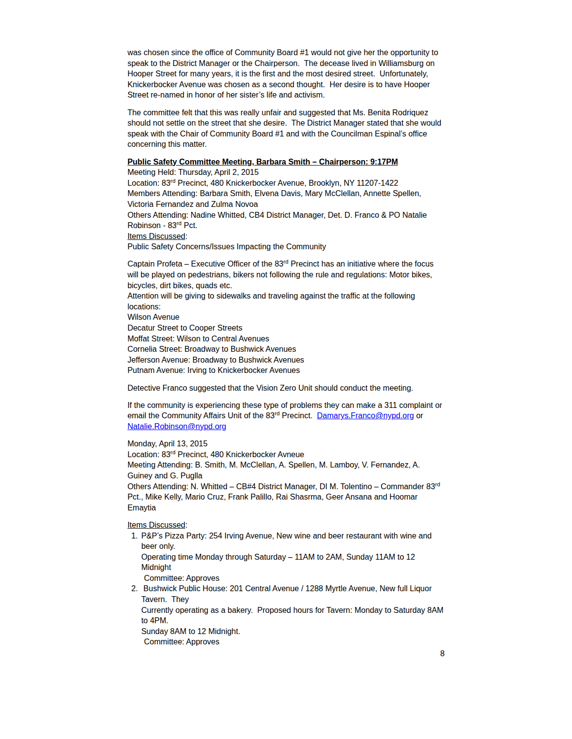was chosen since the office of Community Board #1 would not give her the opportunity to speak to the District Manager or the Chairperson. The decease lived in Williamsburg on Hooper Street for many years, it is the first and the most desired street. Unfortunately, Knickerbocker Avenue was chosen as a second thought. Her desire is to have Hooper Street re-named in honor of her sister’s life and activism.
The committee felt that this was really unfair and suggested that Ms. Benita Rodriquez should not settle on the street that she desire. The District Manager stated that she would speak with the Chair of Community Board #1 and with the Councilman Espinal’s office concerning this matter.
Public Safety Committee Meeting, Barbara Smith – Chairperson: 9:17PM
Meeting Held: Thursday, April 2, 2015
Location: 83rd Precinct, 480 Knickerbocker Avenue, Brooklyn, NY 11207-1422
Members Attending: Barbara Smith, Elvena Davis, Mary McClellan, Annette Spellen, Victoria Fernandez and Zulma Novoa
Others Attending: Nadine Whitted, CB4 District Manager, Det. D. Franco & PO Natalie Robinson - 83rd Pct.
Items Discussed:
Public Safety Concerns/Issues Impacting the Community
Captain Profeta – Executive Officer of the 83rd Precinct has an initiative where the focus will be played on pedestrians, bikers not following the rule and regulations: Motor bikes, bicycles, dirt bikes, quads etc.
Attention will be giving to sidewalks and traveling against the traffic at the following locations:
Wilson Avenue
Decatur Street to Cooper Streets
Moffat Street: Wilson to Central Avenues
Cornelia Street: Broadway to Bushwick Avenues
Jefferson Avenue: Broadway to Bushwick Avenues
Putnam Avenue: Irving to Knickerbocker Avenues
Detective Franco suggested that the Vision Zero Unit should conduct the meeting.
If the community is experiencing these type of problems they can make a 311 complaint or email the Community Affairs Unit of the 83rd Precinct. Damarys.Franco@nypd.org or
Natalie.Robinson@nypd.org
Monday, April 13, 2015
Location: 83rd Precinct, 480 Knickerbocker Avneue
Meeting Attending: B. Smith, M. McClellan, A. Spellen, M. Lamboy, V. Fernandez, A. Guiney and G. Puglla
Others Attending: N. Whitted – CB#4 District Manager, DI M. Tolentino – Commander 83rd Pct., Mike Kelly, Mario Cruz, Frank Palillo, Rai Shasrma, Geer Ansana and Hoomar Emaytia
Items Discussed:
P&P’s Pizza Party: 254 Irving Avenue, New wine and beer restaurant with wine and beer only.
Operating time Monday through Saturday – 11AM to 2AM, Sunday 11AM to 12 Midnight
Committee: Approves
Bushwick Public House: 201 Central Avenue / 1288 Myrtle Avenue, New full Liquor Tavern. They
Currently operating as a bakery. Proposed hours for Tavern: Monday to Saturday 8AM to 4PM.
Sunday 8AM to 12 Midnight.
Committee: Approves
8